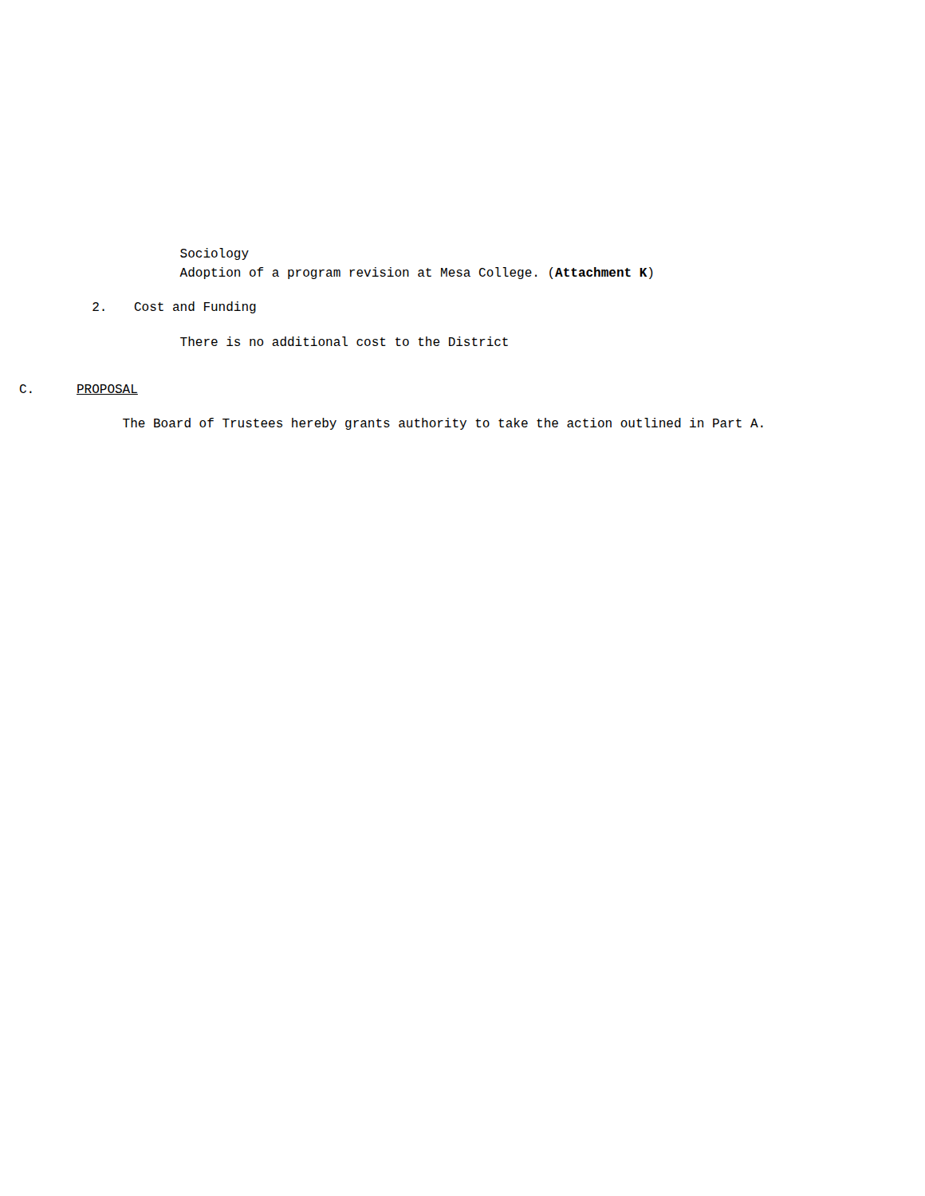Sociology
Adoption of a program revision at Mesa College. (Attachment K)
2.
Cost and Funding
There is no additional cost to the District
C.
PROPOSAL
The Board of Trustees hereby grants authority to take the action outlined in Part A.